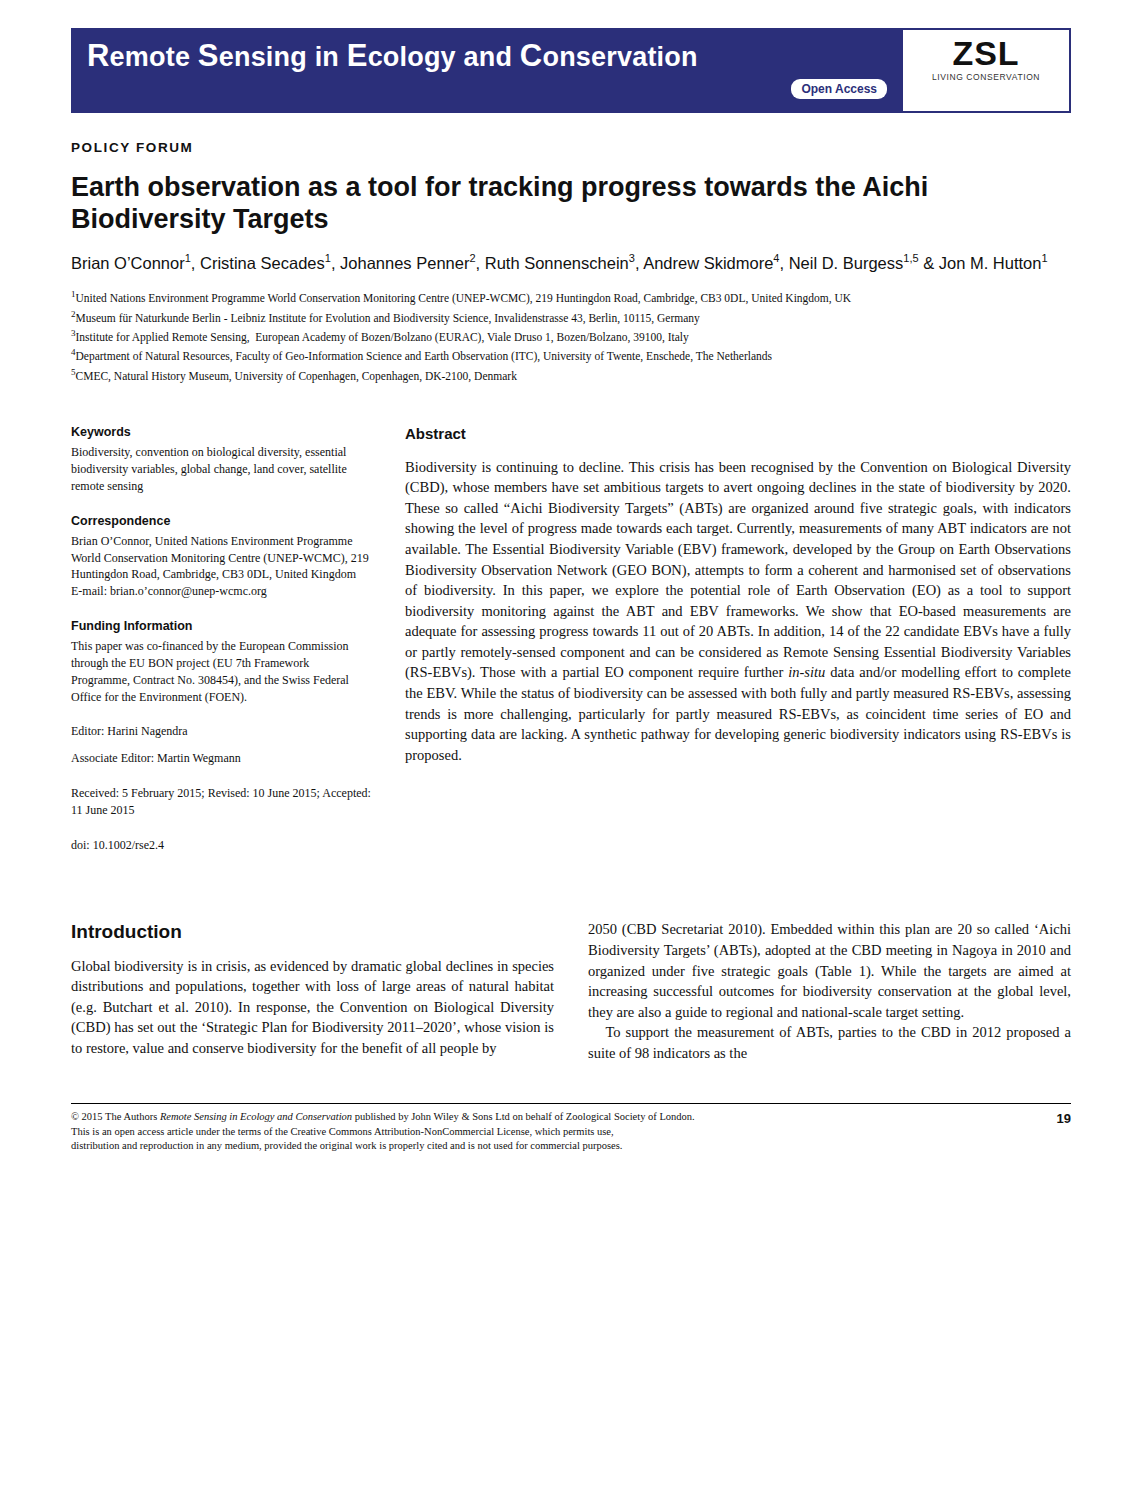Remote Sensing in Ecology and Conservation
Open Access
ZSL
LIVING CONSERVATION
POLICY FORUM
Earth observation as a tool for tracking progress towards the Aichi Biodiversity Targets
Brian O’Connor1, Cristina Secades1, Johannes Penner2, Ruth Sonnenschein3, Andrew Skidmore4, Neil D. Burgess1,5 & Jon M. Hutton1
1United Nations Environment Programme World Conservation Monitoring Centre (UNEP-WCMC), 219 Huntingdon Road, Cambridge, CB3 0DL, United Kingdom, UK
2Museum für Naturkunde Berlin - Leibniz Institute for Evolution and Biodiversity Science, Invalidenstrasse 43, Berlin, 10115, Germany
3Institute for Applied Remote Sensing, European Academy of Bozen/Bolzano (EURAC), Viale Druso 1, Bozen/Bolzano, 39100, Italy
4Department of Natural Resources, Faculty of Geo-Information Science and Earth Observation (ITC), University of Twente, Enschede, The Netherlands
5CMEC, Natural History Museum, University of Copenhagen, Copenhagen, DK-2100, Denmark
Keywords
Biodiversity, convention on biological diversity, essential biodiversity variables, global change, land cover, satellite remote sensing
Correspondence
Brian O’Connor, United Nations Environment Programme World Conservation Monitoring Centre (UNEP-WCMC), 219 Huntingdon Road, Cambridge, CB3 0DL, United Kingdom
E-mail: brian.o’connor@unep-wcmc.org
Funding Information
This paper was co-financed by the European Commission through the EU BON project (EU 7th Framework Programme, Contract No. 308454), and the Swiss Federal Office for the Environment (FOEN).
Editor: Harini Nagendra
Associate Editor: Martin Wegmann
Received: 5 February 2015; Revised: 10 June 2015; Accepted: 11 June 2015
doi: 10.1002/rse2.4
Abstract
Biodiversity is continuing to decline. This crisis has been recognised by the Convention on Biological Diversity (CBD), whose members have set ambitious targets to avert ongoing declines in the state of biodiversity by 2020. These so called “Aichi Biodiversity Targets” (ABTs) are organized around five strategic goals, with indicators showing the level of progress made towards each target. Currently, measurements of many ABT indicators are not available. The Essential Biodiversity Variable (EBV) framework, developed by the Group on Earth Observations Biodiversity Observation Network (GEO BON), attempts to form a coherent and harmonised set of observations of biodiversity. In this paper, we explore the potential role of Earth Observation (EO) as a tool to support biodiversity monitoring against the ABT and EBV frameworks. We show that EO-based measurements are adequate for assessing progress towards 11 out of 20 ABTs. In addition, 14 of the 22 candidate EBVs have a fully or partly remotely-sensed component and can be considered as Remote Sensing Essential Biodiversity Variables (RS-EBVs). Those with a partial EO component require further in-situ data and/or modelling effort to complete the EBV. While the status of biodiversity can be assessed with both fully and partly measured RS-EBVs, assessing trends is more challenging, particularly for partly measured RS-EBVs, as coincident time series of EO and supporting data are lacking. A synthetic pathway for developing generic biodiversity indicators using RS-EBVs is proposed.
Introduction
Global biodiversity is in crisis, as evidenced by dramatic global declines in species distributions and populations, together with loss of large areas of natural habitat (e.g. Butchart et al. 2010). In response, the Convention on Biological Diversity (CBD) has set out the ‘Strategic Plan for Biodiversity 2011–2020’, whose vision is to restore, value and conserve biodiversity for the benefit of all people by
2050 (CBD Secretariat 2010). Embedded within this plan are 20 so called ‘Aichi Biodiversity Targets’ (ABTs), adopted at the CBD meeting in Nagoya in 2010 and organized under five strategic goals (Table 1). While the targets are aimed at increasing successful outcomes for biodiversity conservation at the global level, they are also a guide to regional and national-scale target setting.
To support the measurement of ABTs, parties to the CBD in 2012 proposed a suite of 98 indicators as the
19
© 2015 The Authors Remote Sensing in Ecology and Conservation published by John Wiley & Sons Ltd on behalf of Zoological Society of London.
This is an open access article under the terms of the Creative Commons Attribution-NonCommercial License, which permits use,
distribution and reproduction in any medium, provided the original work is properly cited and is not used for commercial purposes.